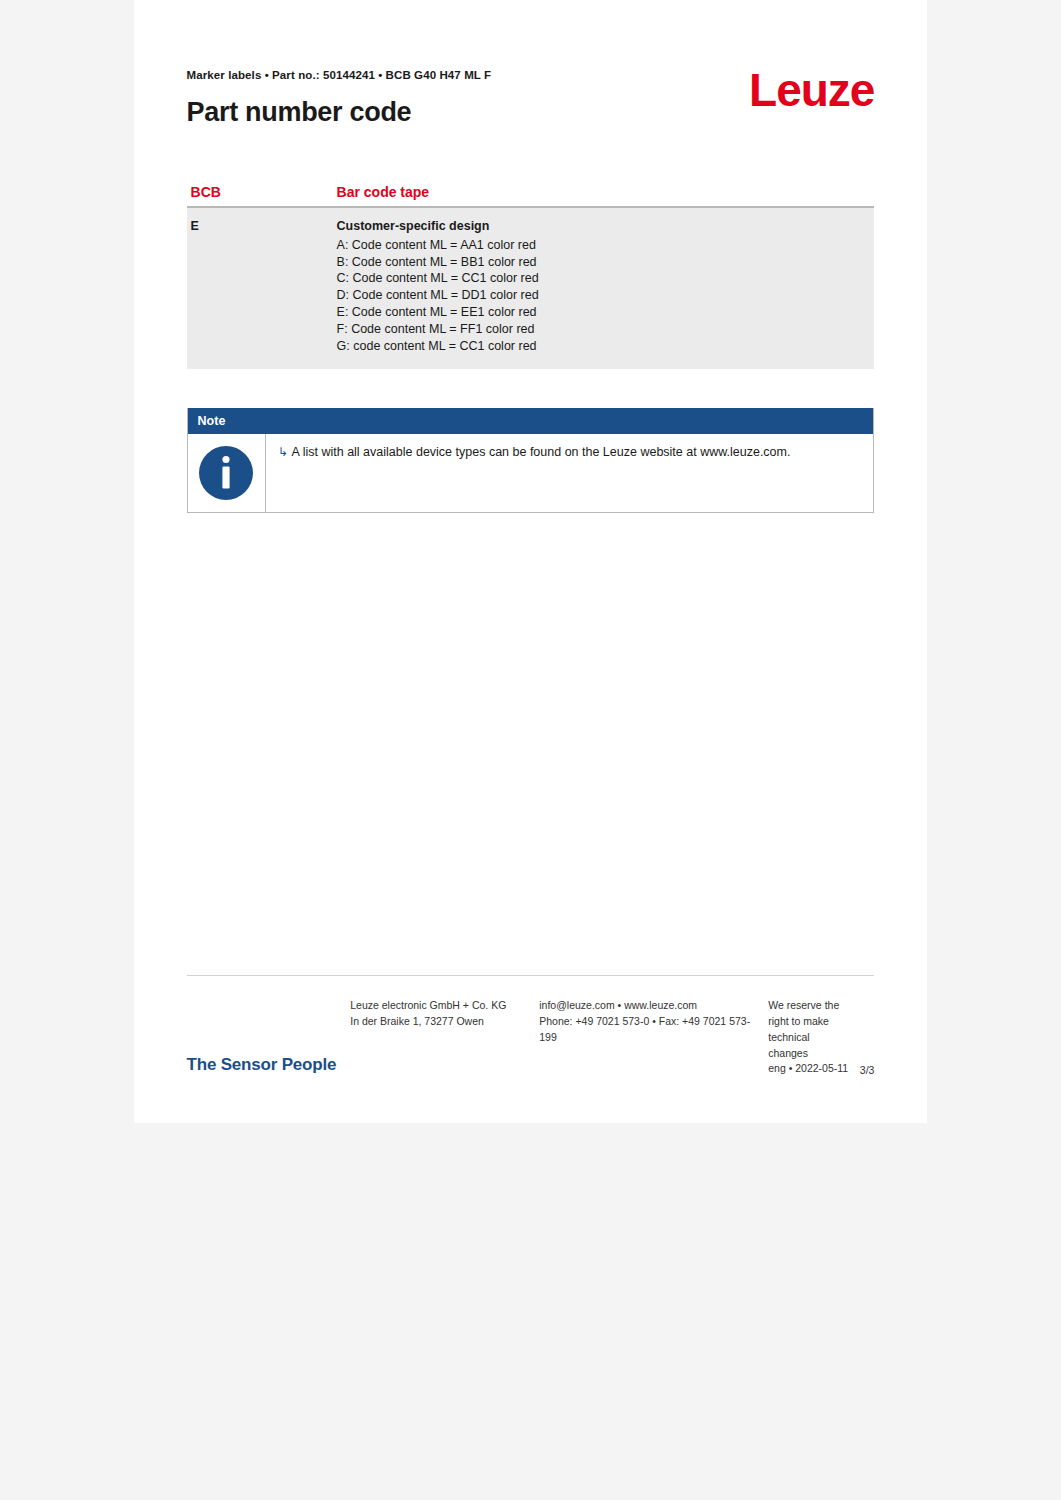Marker labels • Part no.: 50144241 • BCB G40 H47 ML F
Part number code
Leuze
BCB
Bar code tape
E
Customer-specific design
A: Code content ML = AA1 color red
B: Code content ML = BB1 color red
C: Code content ML = CC1 color red
D: Code content ML = DD1 color red
E: Code content ML = EE1 color red
F: Code content ML = FF1 color red
G: code content ML = CC1 color red
Note
↳A list with all available device types can be found on the Leuze website at www.leuze.com.
The Sensor People
Leuze electronic GmbH + Co. KG
In der Braike 1, 73277 Owen
info@leuze.com • www.leuze.com
Phone: +49 7021 573-0 • Fax: +49 7021 573-199
We reserve the right to make technical changes
eng • 2022-05-11
3/3